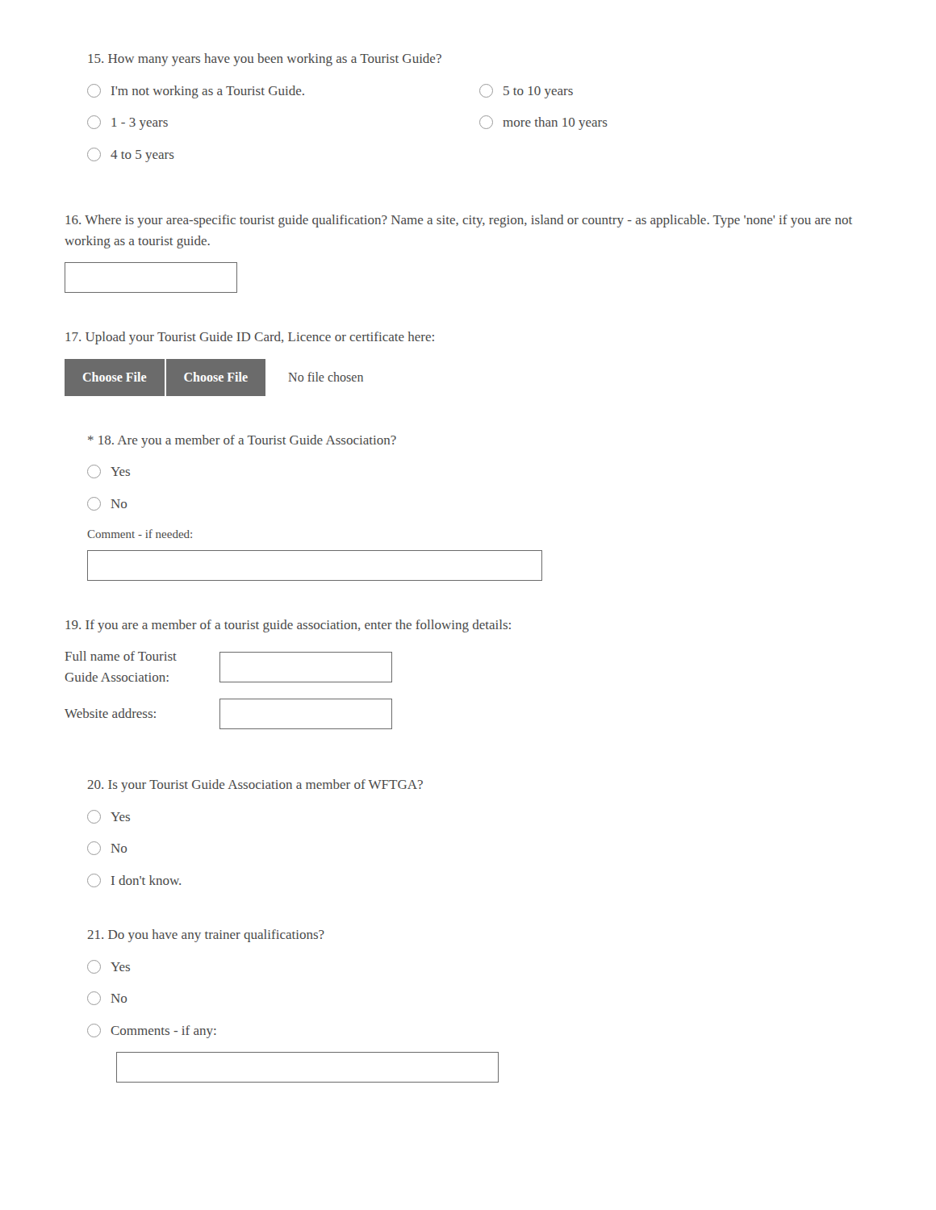15. How many years have you been working as a Tourist Guide?
I'm not working as a Tourist Guide. 5 to 10 years 1 - 3 years more than 10 years 4 to 5 years
16. Where is your area-specific tourist guide qualification? Name a site, city, region, island or country - as applicable. Type 'none' if you are not working as a tourist guide.
17. Upload your Tourist Guide ID Card, Licence or certificate here:
Choose File Choose File No file chosen
* 18. Are you a member of a Tourist Guide Association?
Yes No
Comment - if needed:
19. If you are a member of a tourist guide association, enter the following details:
| Full name of Tourist Guide Association: | |
| Website address: | |
20. Is your Tourist Guide Association a member of WFTGA?
Yes No I don't know.
21. Do you have any trainer qualifications?
Yes No Comments - if any: